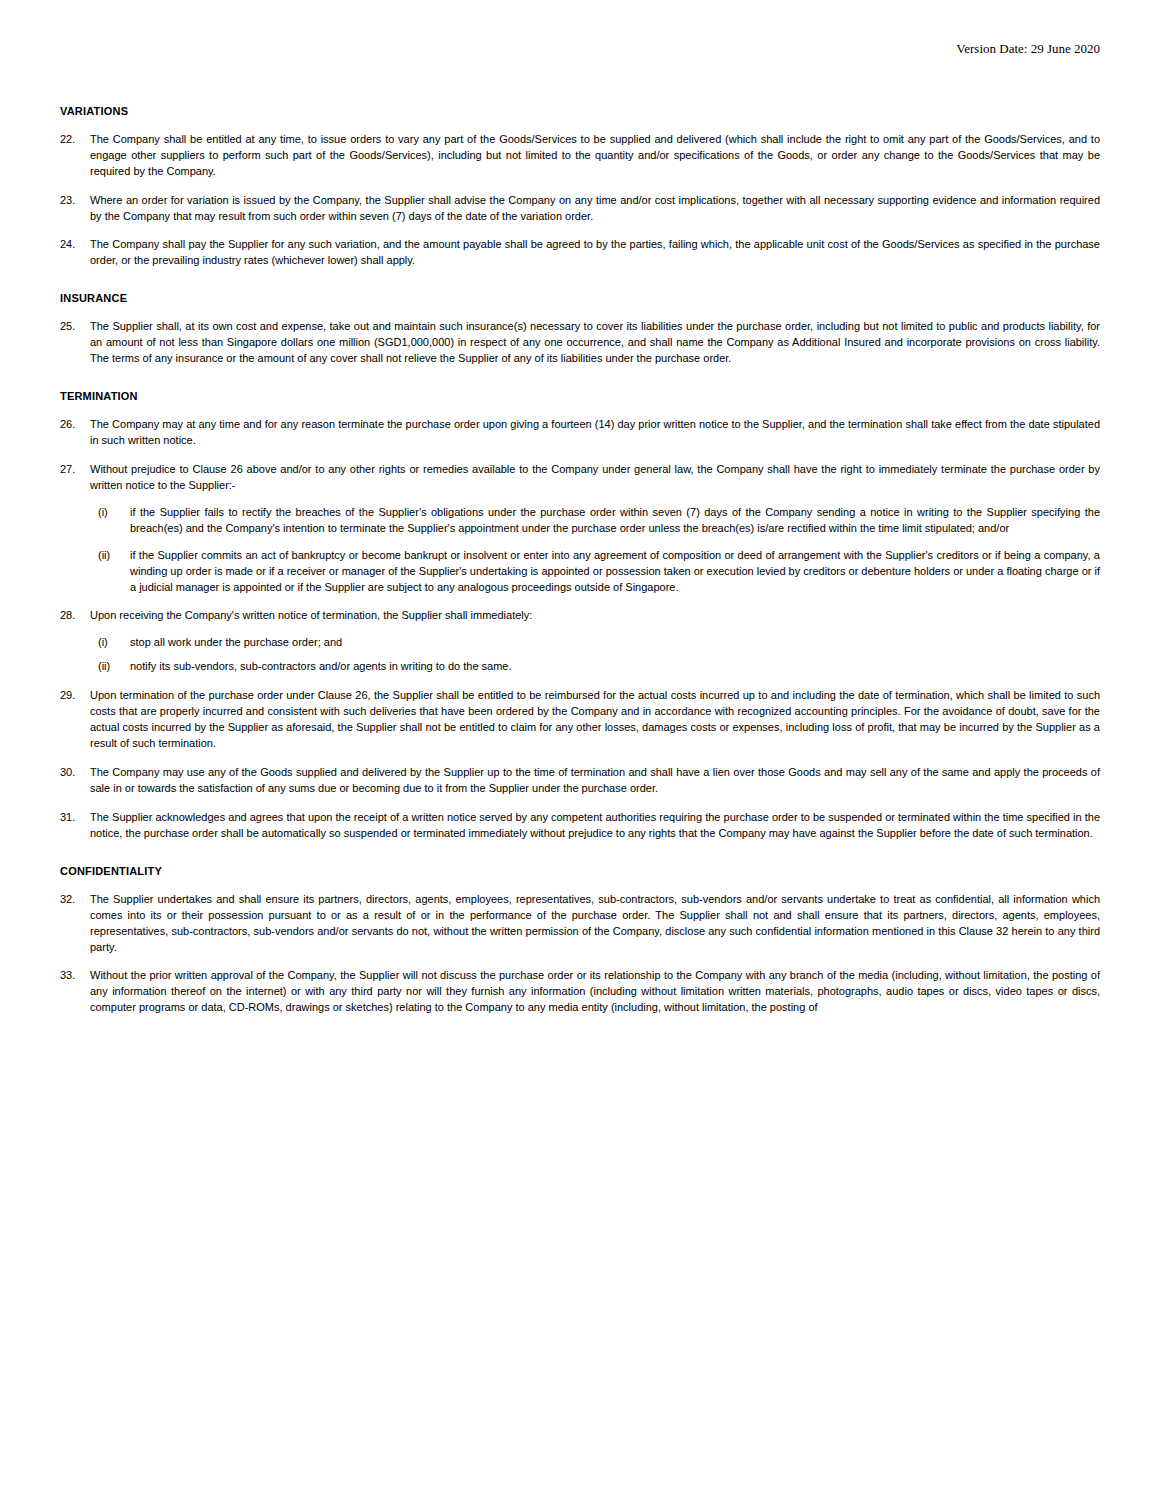Version Date: 29 June 2020
Variations
22.
The Company shall be entitled at any time, to issue orders to vary any part of the Goods/Services to be supplied and delivered (which shall include the right to omit any part of the Goods/Services, and to engage other suppliers to perform such part of the Goods/Services), including but not limited to the quantity and/or specifications of the Goods, or order any change to the Goods/Services that may be required by the Company.
23.
Where an order for variation is issued by the Company, the Supplier shall advise the Company on any time and/or cost implications, together with all necessary supporting evidence and information required by the Company that may result from such order within seven (7) days of the date of the variation order.
24.
The Company shall pay the Supplier for any such variation, and the amount payable shall be agreed to by the parties, failing which, the applicable unit cost of the Goods/Services as specified in the purchase order, or the prevailing industry rates (whichever lower) shall apply.
Insurance
25.
The Supplier shall, at its own cost and expense, take out and maintain such insurance(s) necessary to cover its liabilities under the purchase order, including but not limited to public and products liability, for an amount of not less than Singapore dollars one million (SGD1,000,000) in respect of any one occurrence, and shall name the Company as Additional Insured and incorporate provisions on cross liability. The terms of any insurance or the amount of any cover shall not relieve the Supplier of any of its liabilities under the purchase order.
Termination
26.
The Company may at any time and for any reason terminate the purchase order upon giving a fourteen (14) day prior written notice to the Supplier, and the termination shall take effect from the date stipulated in such written notice.
27.
Without prejudice to Clause 26 above and/or to any other rights or remedies available to the Company under general law, the Company shall have the right to immediately terminate the purchase order by written notice to the Supplier:-
(i)
if the Supplier fails to rectify the breaches of the Supplier's obligations under the purchase order within seven (7) days of the Company sending a notice in writing to the Supplier specifying the breach(es) and the Company's intention to terminate the Supplier's appointment under the purchase order unless the breach(es) is/are rectified within the time limit stipulated; and/or
(ii)
if the Supplier commits an act of bankruptcy or become bankrupt or insolvent or enter into any agreement of composition or deed of arrangement with the Supplier's creditors or if being a company, a winding up order is made or if a receiver or manager of the Supplier's undertaking is appointed or possession taken or execution levied by creditors or debenture holders or under a floating charge or if a judicial manager is appointed or if the Supplier are subject to any analogous proceedings outside of Singapore.
28.
Upon receiving the Company's written notice of termination, the Supplier shall immediately:
(i)
stop all work under the purchase order; and
(ii)
notify its sub-vendors, sub-contractors and/or agents in writing to do the same.
29.
Upon termination of the purchase order under Clause 26, the Supplier shall be entitled to be reimbursed for the actual costs incurred up to and including the date of termination, which shall be limited to such costs that are properly incurred and consistent with such deliveries that have been ordered by the Company and in accordance with recognized accounting principles. For the avoidance of doubt, save for the actual costs incurred by the Supplier as aforesaid, the Supplier shall not be entitled to claim for any other losses, damages costs or expenses, including loss of profit, that may be incurred by the Supplier as a result of such termination.
30.
The Company may use any of the Goods supplied and delivered by the Supplier up to the time of termination and shall have a lien over those Goods and may sell any of the same and apply the proceeds of sale in or towards the satisfaction of any sums due or becoming due to it from the Supplier under the purchase order.
31.
The Supplier acknowledges and agrees that upon the receipt of a written notice served by any competent authorities requiring the purchase order to be suspended or terminated within the time specified in the notice, the purchase order shall be automatically so suspended or terminated immediately without prejudice to any rights that the Company may have against the Supplier before the date of such termination.
Confidentiality
32.
The Supplier undertakes and shall ensure its partners, directors, agents, employees, representatives, sub-contractors, sub-vendors and/or servants undertake to treat as confidential, all information which comes into its or their possession pursuant to or as a result of or in the performance of the purchase order. The Supplier shall not and shall ensure that its partners, directors, agents, employees, representatives, sub-contractors, sub-vendors and/or servants do not, without the written permission of the Company, disclose any such confidential information mentioned in this Clause 32 herein to any third party.
33.
Without the prior written approval of the Company, the Supplier will not discuss the purchase order or its relationship to the Company with any branch of the media (including, without limitation, the posting of any information thereof on the internet) or with any third party nor will they furnish any information (including without limitation written materials, photographs, audio tapes or discs, video tapes or discs, computer programs or data, CD-ROMs, drawings or sketches) relating to the Company to any media entity (including, without limitation, the posting of